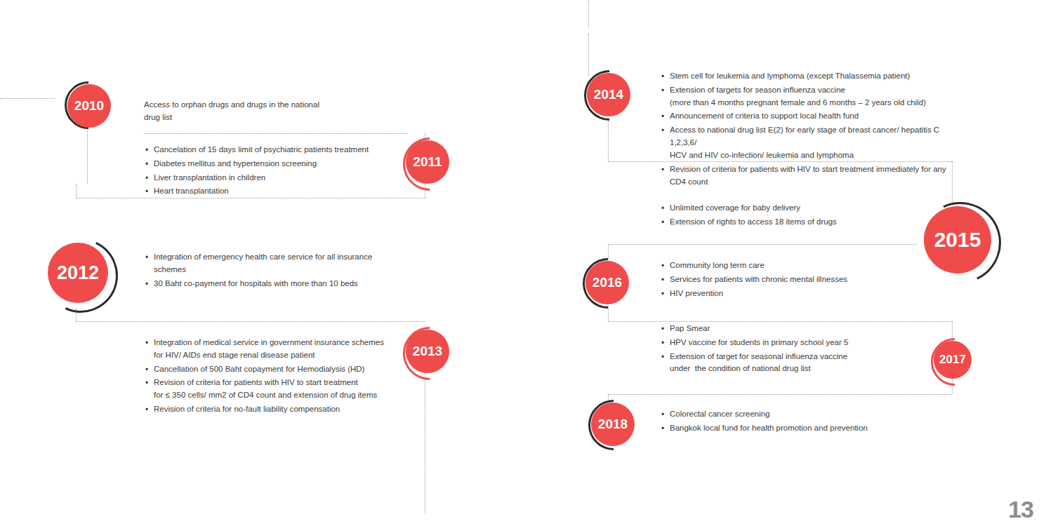2010
Access to orphan drugs and drugs in the national drug list
2011
Cancelation of 15 days limit of psychiatric patients treatment
Diabetes mellitus and hypertension screening
Liver transplantation in children
Heart transplantation
2012
Integration of emergency health care service for all insurance schemes
30 Baht co-payment for hospitals with more than 10 beds
2013
Integration of medical service in government insurance schemes
for HIV/ AIDs end stage renal disease patient
Cancellation of 500 Baht copayment for Hemodialysis (HD)
Revision of criteria for patients with HIV to start treatment
for ≤ 350 cells/ mm2 of CD4 count and extension of drug items
Revision of criteria for no-fault liability compensation
2014
Stem cell for leukemia and lymphoma (except Thalassemia patient)
Extension of targets for season influenza vaccine
(more than 4 months pregnant female and 6 months – 2 years old child)
Announcement of criteria to support local health fund
Access to national drug list E(2) for early stage of breast cancer/ hepatitis C 1,2,3,6/
HCV and HIV co-infection/ leukemia and lymphoma
Revision of criteria for patients with HIV to start treatment immediately for any CD4 count
2015
Unlimited coverage for baby delivery
Extension of rights to access 18 items of drugs
2016
Community long term care
Services for patients with chronic mental illnesses
HIV prevention
2017
Pap Smear
HPV vaccine for students in primary school year 5
Extension of target for seasonal influenza vaccine
under the condition of national drug list
2018
Colorectal cancer screening
Bangkok local fund for health promotion and prevention
13